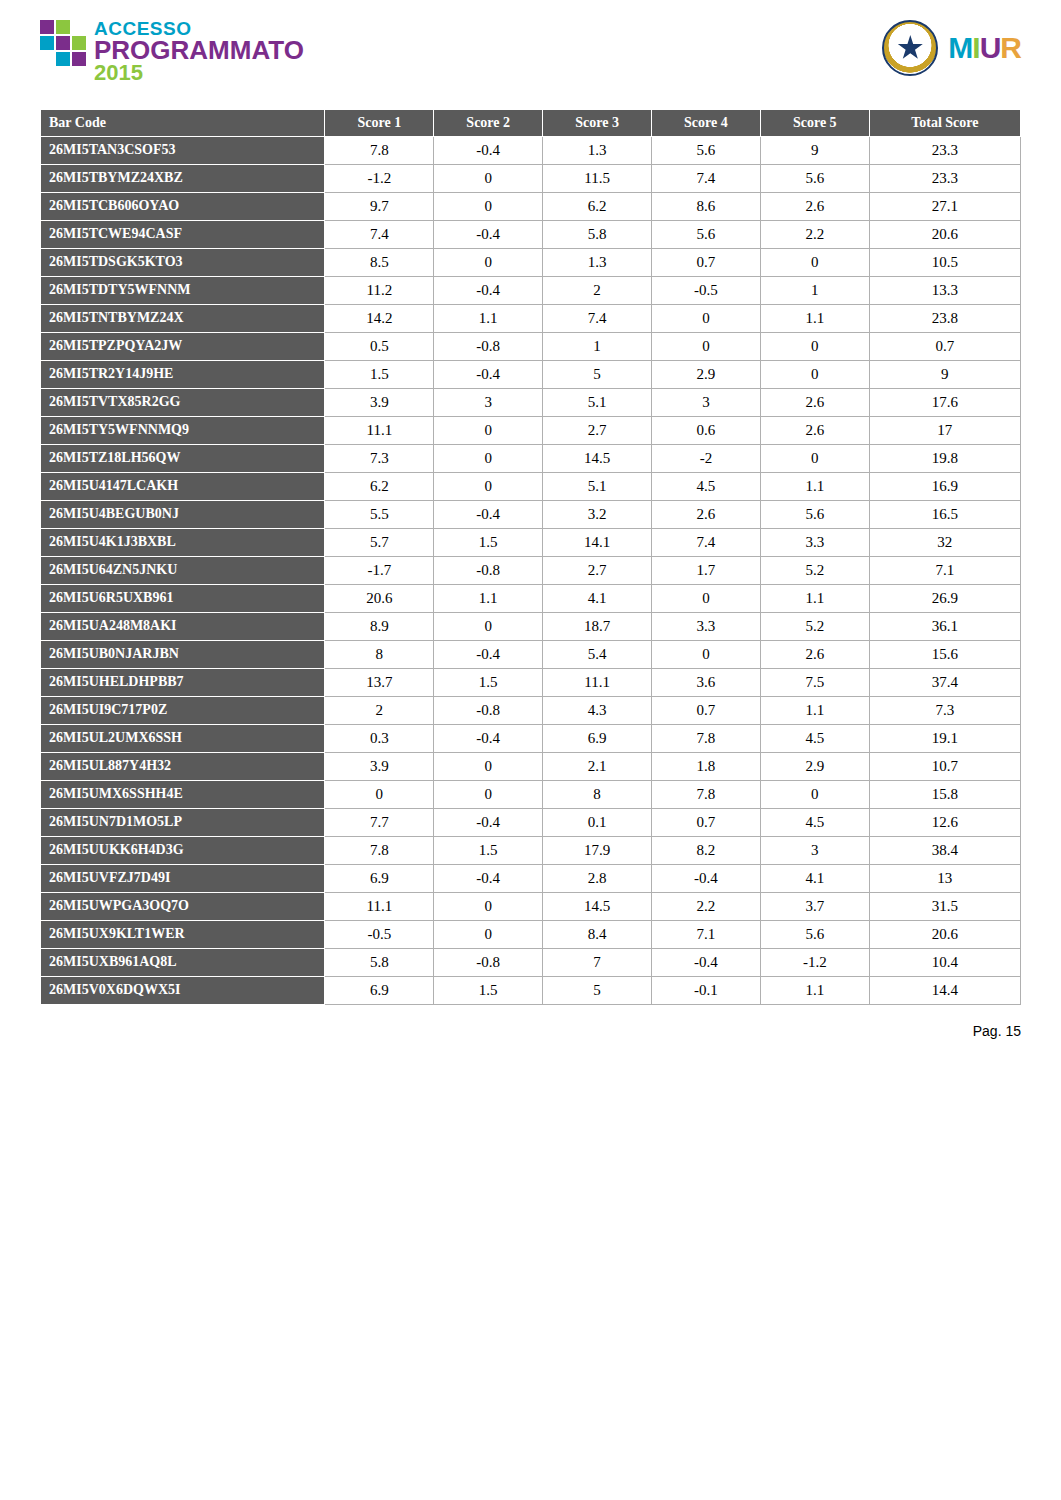ACCESSO
PROGRAMMATO
2015
MIUR
| Bar Code | Score 1 | Score 2 | Score 3 | Score 4 | Score 5 | Total Score |
| --- | --- | --- | --- | --- | --- | --- |
| 26MI5TAN3CSOF53 | 7.8 | -0.4 | 1.3 | 5.6 | 9 | 23.3 |
| 26MI5TBYMZ24XBZ | -1.2 | 0 | 11.5 | 7.4 | 5.6 | 23.3 |
| 26MI5TCB606OYAO | 9.7 | 0 | 6.2 | 8.6 | 2.6 | 27.1 |
| 26MI5TCWE94CASF | 7.4 | -0.4 | 5.8 | 5.6 | 2.2 | 20.6 |
| 26MI5TDSGK5KTO3 | 8.5 | 0 | 1.3 | 0.7 | 0 | 10.5 |
| 26MI5TDTY5WFNNM | 11.2 | -0.4 | 2 | -0.5 | 1 | 13.3 |
| 26MI5TNTBYMZ24X | 14.2 | 1.1 | 7.4 | 0 | 1.1 | 23.8 |
| 26MI5TPZPQYA2JW | 0.5 | -0.8 | 1 | 0 | 0 | 0.7 |
| 26MI5TR2Y14J9HE | 1.5 | -0.4 | 5 | 2.9 | 0 | 9 |
| 26MI5TVTX85R2GG | 3.9 | 3 | 5.1 | 3 | 2.6 | 17.6 |
| 26MI5TY5WFNNMQ9 | 11.1 | 0 | 2.7 | 0.6 | 2.6 | 17 |
| 26MI5TZ18LH56QW | 7.3 | 0 | 14.5 | -2 | 0 | 19.8 |
| 26MI5U4147LCAKH | 6.2 | 0 | 5.1 | 4.5 | 1.1 | 16.9 |
| 26MI5U4BEGUB0NJ | 5.5 | -0.4 | 3.2 | 2.6 | 5.6 | 16.5 |
| 26MI5U4K1J3BXBL | 5.7 | 1.5 | 14.1 | 7.4 | 3.3 | 32 |
| 26MI5U64ZN5JNKU | -1.7 | -0.8 | 2.7 | 1.7 | 5.2 | 7.1 |
| 26MI5U6R5UXB961 | 20.6 | 1.1 | 4.1 | 0 | 1.1 | 26.9 |
| 26MI5UA248M8AKI | 8.9 | 0 | 18.7 | 3.3 | 5.2 | 36.1 |
| 26MI5UB0NJARJBN | 8 | -0.4 | 5.4 | 0 | 2.6 | 15.6 |
| 26MI5UHELDHPBB7 | 13.7 | 1.5 | 11.1 | 3.6 | 7.5 | 37.4 |
| 26MI5UI9C717P0Z | 2 | -0.8 | 4.3 | 0.7 | 1.1 | 7.3 |
| 26MI5UL2UMX6SSH | 0.3 | -0.4 | 6.9 | 7.8 | 4.5 | 19.1 |
| 26MI5UL887Y4H32 | 3.9 | 0 | 2.1 | 1.8 | 2.9 | 10.7 |
| 26MI5UMX6SSHH4E | 0 | 0 | 8 | 7.8 | 0 | 15.8 |
| 26MI5UN7D1MO5LP | 7.7 | -0.4 | 0.1 | 0.7 | 4.5 | 12.6 |
| 26MI5UUKK6H4D3G | 7.8 | 1.5 | 17.9 | 8.2 | 3 | 38.4 |
| 26MI5UVFZJ7D49I | 6.9 | -0.4 | 2.8 | -0.4 | 4.1 | 13 |
| 26MI5UWPGA3OQ7O | 11.1 | 0 | 14.5 | 2.2 | 3.7 | 31.5 |
| 26MI5UX9KLT1WER | -0.5 | 0 | 8.4 | 7.1 | 5.6 | 20.6 |
| 26MI5UXB961AQ8L | 5.8 | -0.8 | 7 | -0.4 | -1.2 | 10.4 |
| 26MI5V0X6DQWX5I | 6.9 | 1.5 | 5 | -0.1 | 1.1 | 14.4 |
Pag. 15